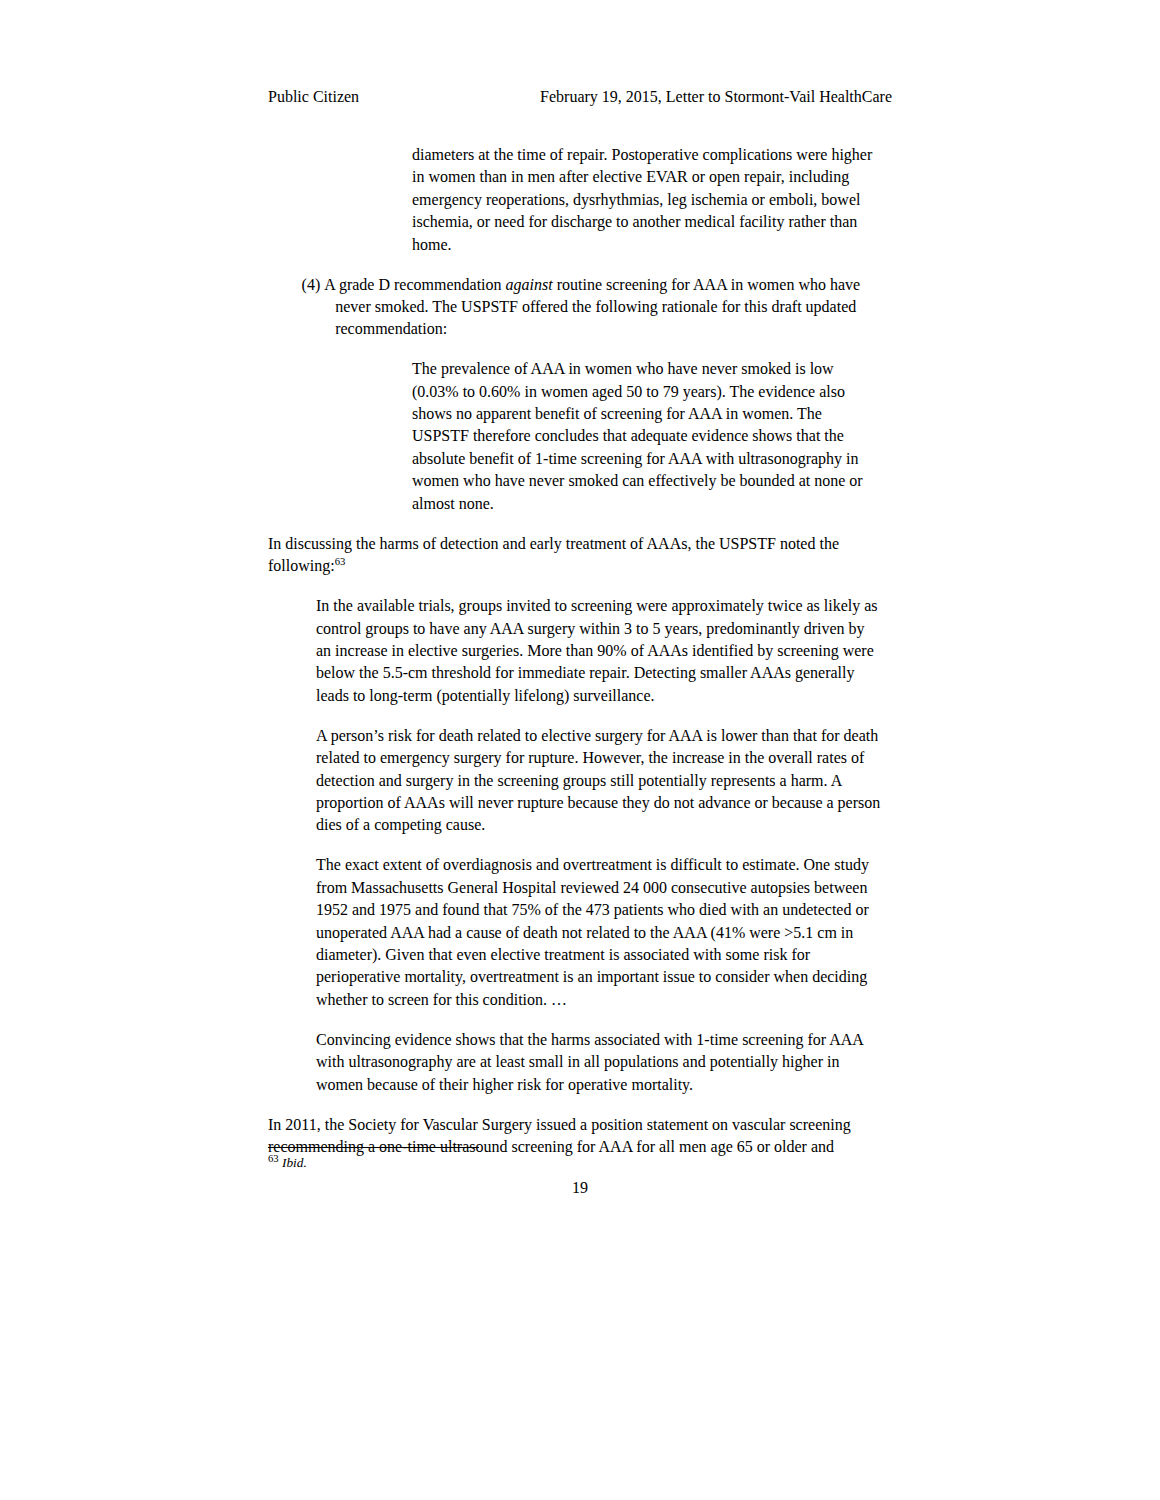Public Citizen
February 19, 2015, Letter to Stormont-Vail HealthCare
diameters at the time of repair. Postoperative complications were higher in women than in men after elective EVAR or open repair, including emergency reoperations, dysrhythmias, leg ischemia or emboli, bowel ischemia, or need for discharge to another medical facility rather than home.
(4) A grade D recommendation against routine screening for AAA in women who have never smoked. The USPSTF offered the following rationale for this draft updated recommendation:
The prevalence of AAA in women who have never smoked is low (0.03% to 0.60% in women aged 50 to 79 years). The evidence also shows no apparent benefit of screening for AAA in women. The USPSTF therefore concludes that adequate evidence shows that the absolute benefit of 1-time screening for AAA with ultrasonography in women who have never smoked can effectively be bounded at none or almost none.
In discussing the harms of detection and early treatment of AAAs, the USPSTF noted the following:63
In the available trials, groups invited to screening were approximately twice as likely as control groups to have any AAA surgery within 3 to 5 years, predominantly driven by an increase in elective surgeries. More than 90% of AAAs identified by screening were below the 5.5-cm threshold for immediate repair. Detecting smaller AAAs generally leads to long-term (potentially lifelong) surveillance.
A person’s risk for death related to elective surgery for AAA is lower than that for death related to emergency surgery for rupture. However, the increase in the overall rates of detection and surgery in the screening groups still potentially represents a harm. A proportion of AAAs will never rupture because they do not advance or because a person dies of a competing cause.
The exact extent of overdiagnosis and overtreatment is difficult to estimate. One study from Massachusetts General Hospital reviewed 24 000 consecutive autopsies between 1952 and 1975 and found that 75% of the 473 patients who died with an undetected or unoperated AAA had a cause of death not related to the AAA (41% were >5.1 cm in diameter). Given that even elective treatment is associated with some risk for perioperative mortality, overtreatment is an important issue to consider when deciding whether to screen for this condition. …
Convincing evidence shows that the harms associated with 1-time screening for AAA with ultrasonography are at least small in all populations and potentially higher in women because of their higher risk for operative mortality.
In 2011, the Society for Vascular Surgery issued a position statement on vascular screening recommending a one-time ultrasound screening for AAA for all men age 65 or older and
63 Ibid.
19